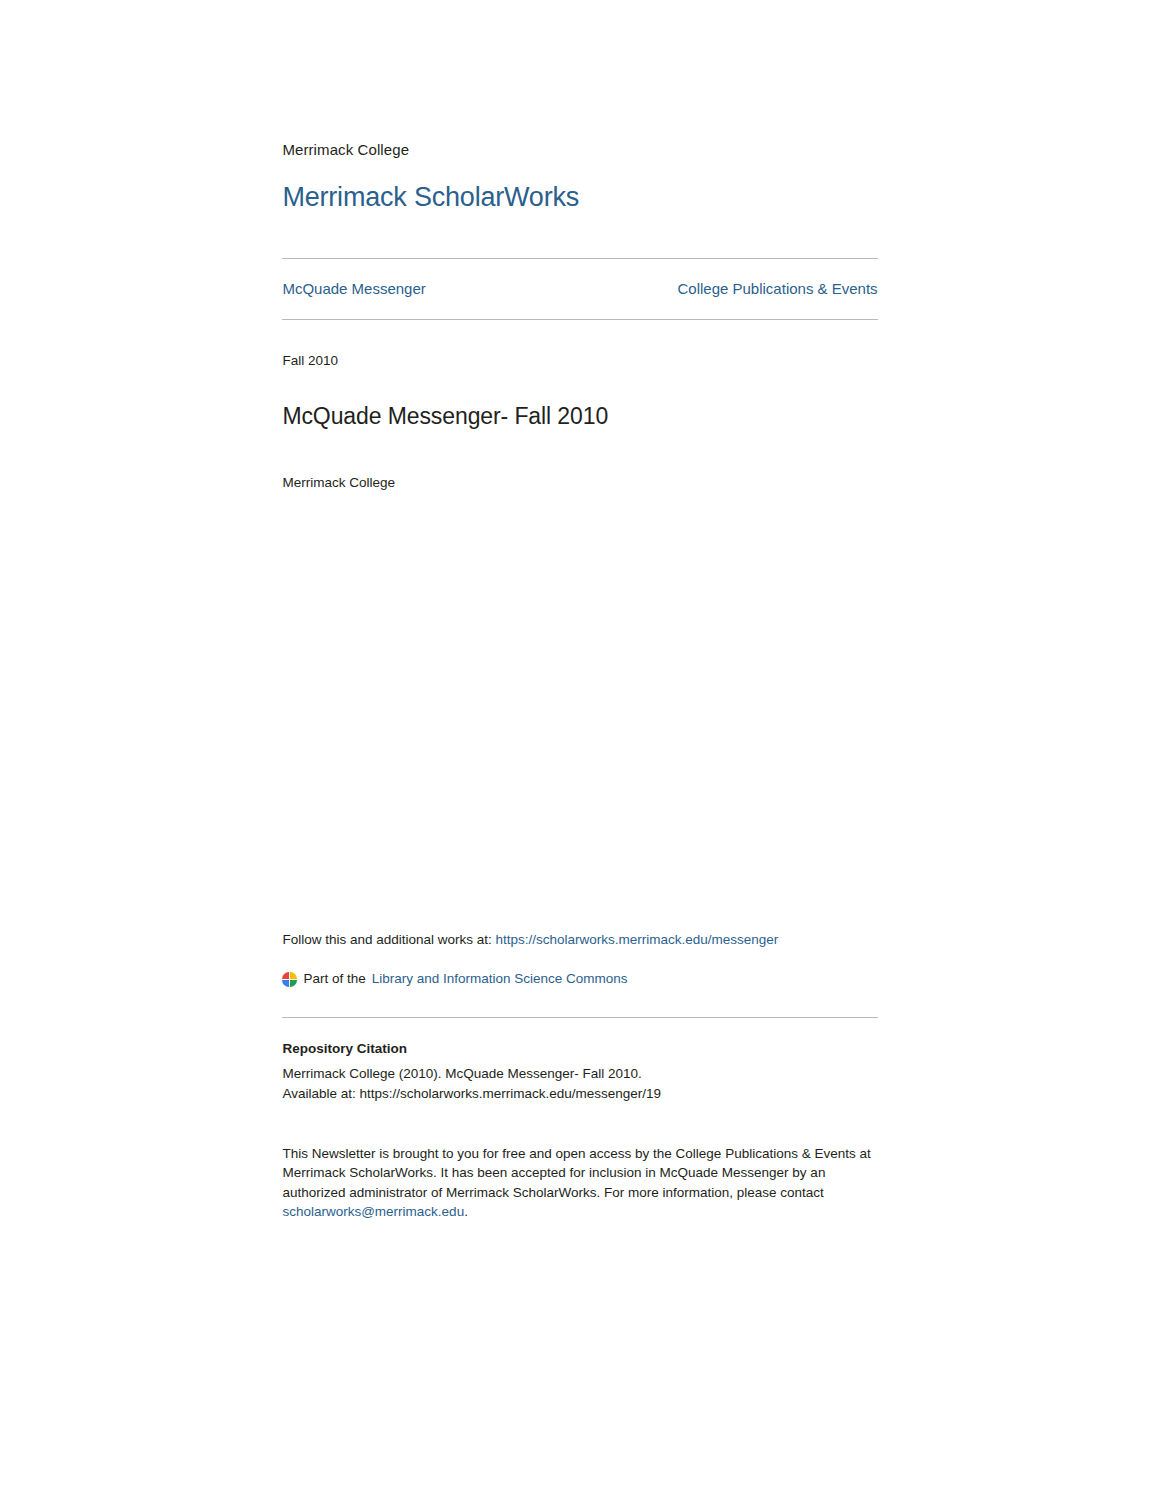Merrimack College
Merrimack ScholarWorks
McQuade Messenger
College Publications & Events
Fall 2010
McQuade Messenger- Fall 2010
Merrimack College
Follow this and additional works at: https://scholarworks.merrimack.edu/messenger
Part of the Library and Information Science Commons
Repository Citation
Merrimack College (2010). McQuade Messenger- Fall 2010.
Available at: https://scholarworks.merrimack.edu/messenger/19
This Newsletter is brought to you for free and open access by the College Publications & Events at Merrimack ScholarWorks. It has been accepted for inclusion in McQuade Messenger by an authorized administrator of Merrimack ScholarWorks. For more information, please contact scholarworks@merrimack.edu.